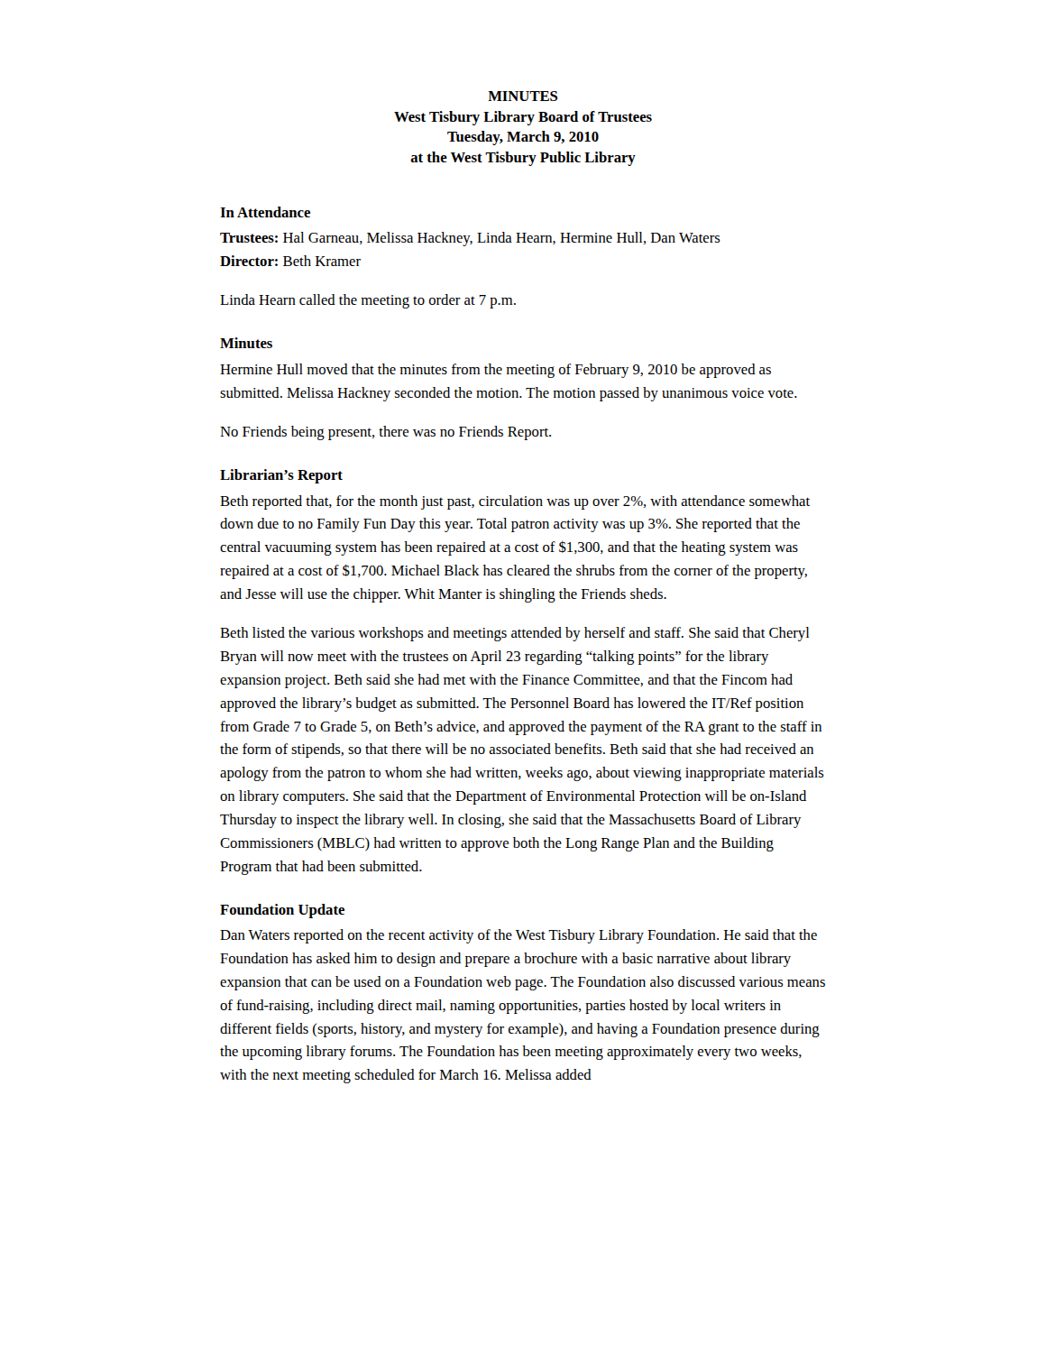MINUTES West Tisbury Library Board of Trustees Tuesday, March 9, 2010 at the West Tisbury Public Library
In Attendance
Trustees: Hal Garneau, Melissa Hackney, Linda Hearn, Hermine Hull, Dan Waters
Director: Beth Kramer
Linda Hearn called the meeting to order at 7 p.m.
Minutes
Hermine Hull moved that the minutes from the meeting of February 9, 2010 be approved as submitted. Melissa Hackney seconded the motion. The motion passed by unanimous voice vote.
No Friends being present, there was no Friends Report.
Librarian’s Report
Beth reported that, for the month just past, circulation was up over 2%, with attendance somewhat down due to no Family Fun Day this year. Total patron activity was up 3%. She reported that the central vacuuming system has been repaired at a cost of $1,300, and that the heating system was repaired at a cost of $1,700. Michael Black has cleared the shrubs from the corner of the property, and Jesse will use the chipper. Whit Manter is shingling the Friends sheds.
Beth listed the various workshops and meetings attended by herself and staff. She said that Cheryl Bryan will now meet with the trustees on April 23 regarding “talking points” for the library expansion project. Beth said she had met with the Finance Committee, and that the Fincom had approved the library’s budget as submitted. The Personnel Board has lowered the IT/Ref position from Grade 7 to Grade 5, on Beth’s advice, and approved the payment of the RA grant to the staff in the form of stipends, so that there will be no associated benefits. Beth said that she had received an apology from the patron to whom she had written, weeks ago, about viewing inappropriate materials on library computers. She said that the Department of Environmental Protection will be on-Island Thursday to inspect the library well. In closing, she said that the Massachusetts Board of Library Commissioners (MBLC) had written to approve both the Long Range Plan and the Building Program that had been submitted.
Foundation Update
Dan Waters reported on the recent activity of the West Tisbury Library Foundation. He said that the Foundation has asked him to design and prepare a brochure with a basic narrative about library expansion that can be used on a Foundation web page. The Foundation also discussed various means of fund-raising, including direct mail, naming opportunities, parties hosted by local writers in different fields (sports, history, and mystery for example), and having a Foundation presence during the upcoming library forums. The Foundation has been meeting approximately every two weeks, with the next meeting scheduled for March 16. Melissa added